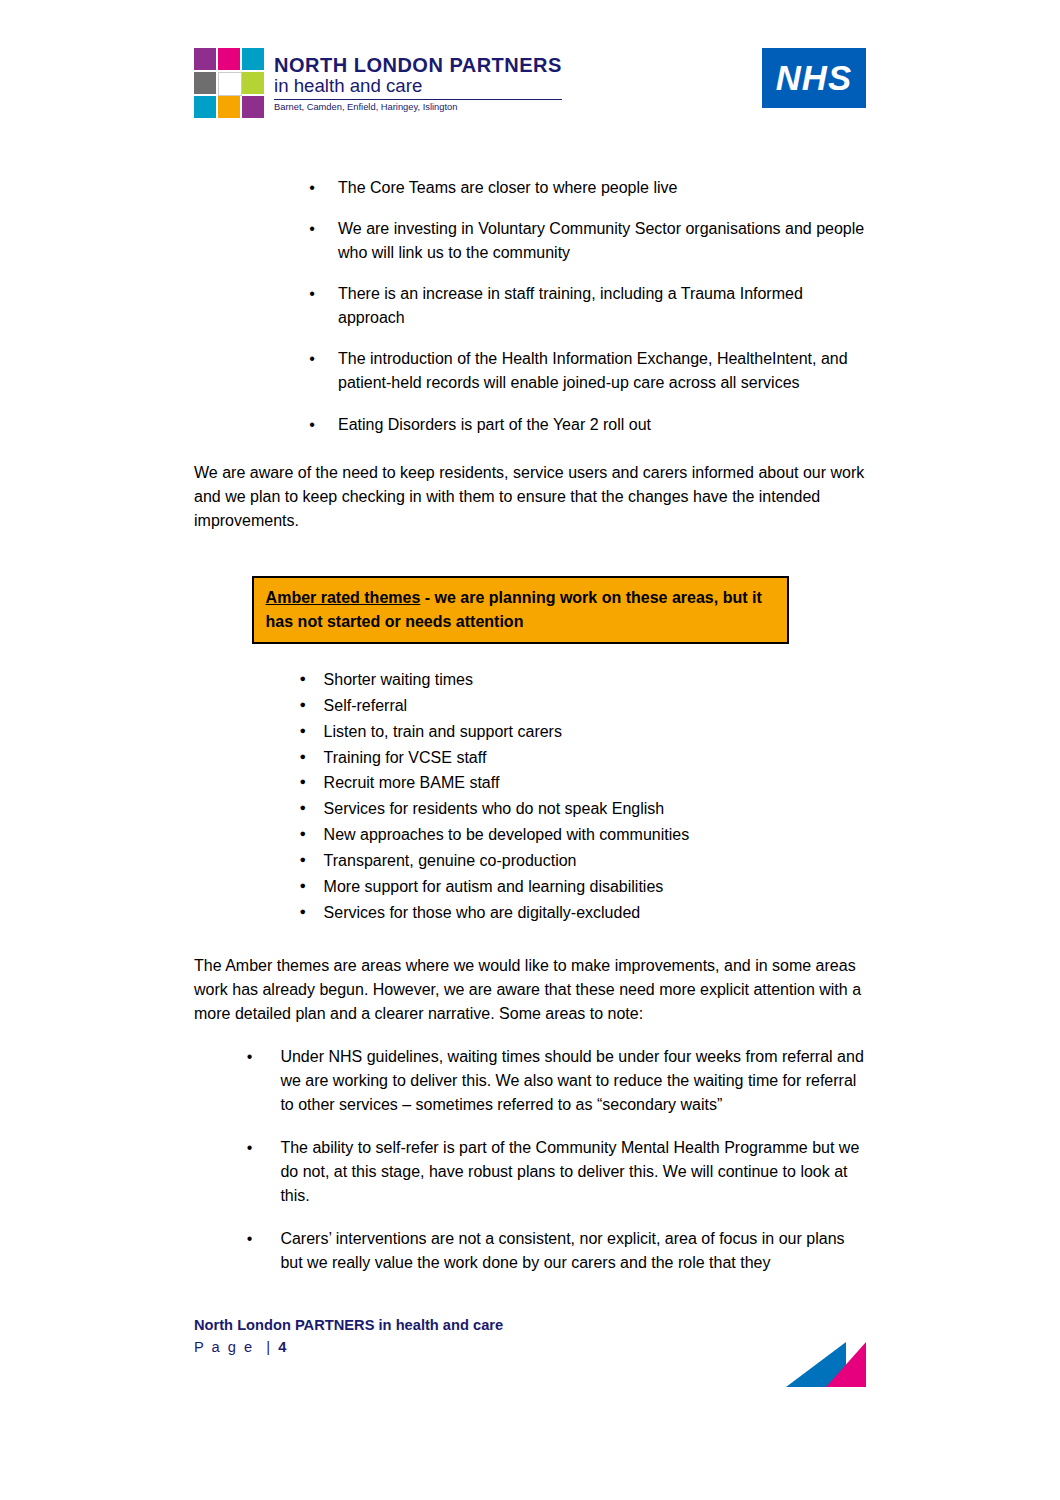NORTH LONDON PARTNERS
in health and care
Barnet, Camden, Enfield, Haringey, Islington
NHS
The Core Teams are closer to where people live
We are investing in Voluntary Community Sector organisations and people who will link us to the community
There is an increase in staff training, including a Trauma Informed approach
The introduction of the Health Information Exchange, HealtheIntent, and patient-held records will enable joined-up care across all services
Eating Disorders is part of the Year 2 roll out
We are aware of the need to keep residents, service users and carers informed about our work and we plan to keep checking in with them to ensure that the changes have the intended improvements.
Amber rated themes - we are planning work on these areas, but it has not started or needs attention
Shorter waiting times
Self-referral
Listen to, train and support carers
Training for VCSE staff
Recruit more BAME staff
Services for residents who do not speak English
New approaches to be developed with communities
Transparent, genuine co-production
More support for autism and learning disabilities
Services for those who are digitally-excluded
The Amber themes are areas where we would like to make improvements, and in some areas work has already begun. However, we are aware that these need more explicit attention with a more detailed plan and a clearer narrative. Some areas to note:
Under NHS guidelines, waiting times should be under four weeks from referral and we are working to deliver this. We also want to reduce the waiting time for referral to other services – sometimes referred to as “secondary waits”
The ability to self-refer is part of the Community Mental Health Programme but we do not, at this stage, have robust plans to deliver this. We will continue to look at this.
Carers’ interventions are not a consistent, nor explicit, area of focus in our plans but we really value the work done by our carers and the role that they
North London PARTNERS in health and care
P a g e | 4